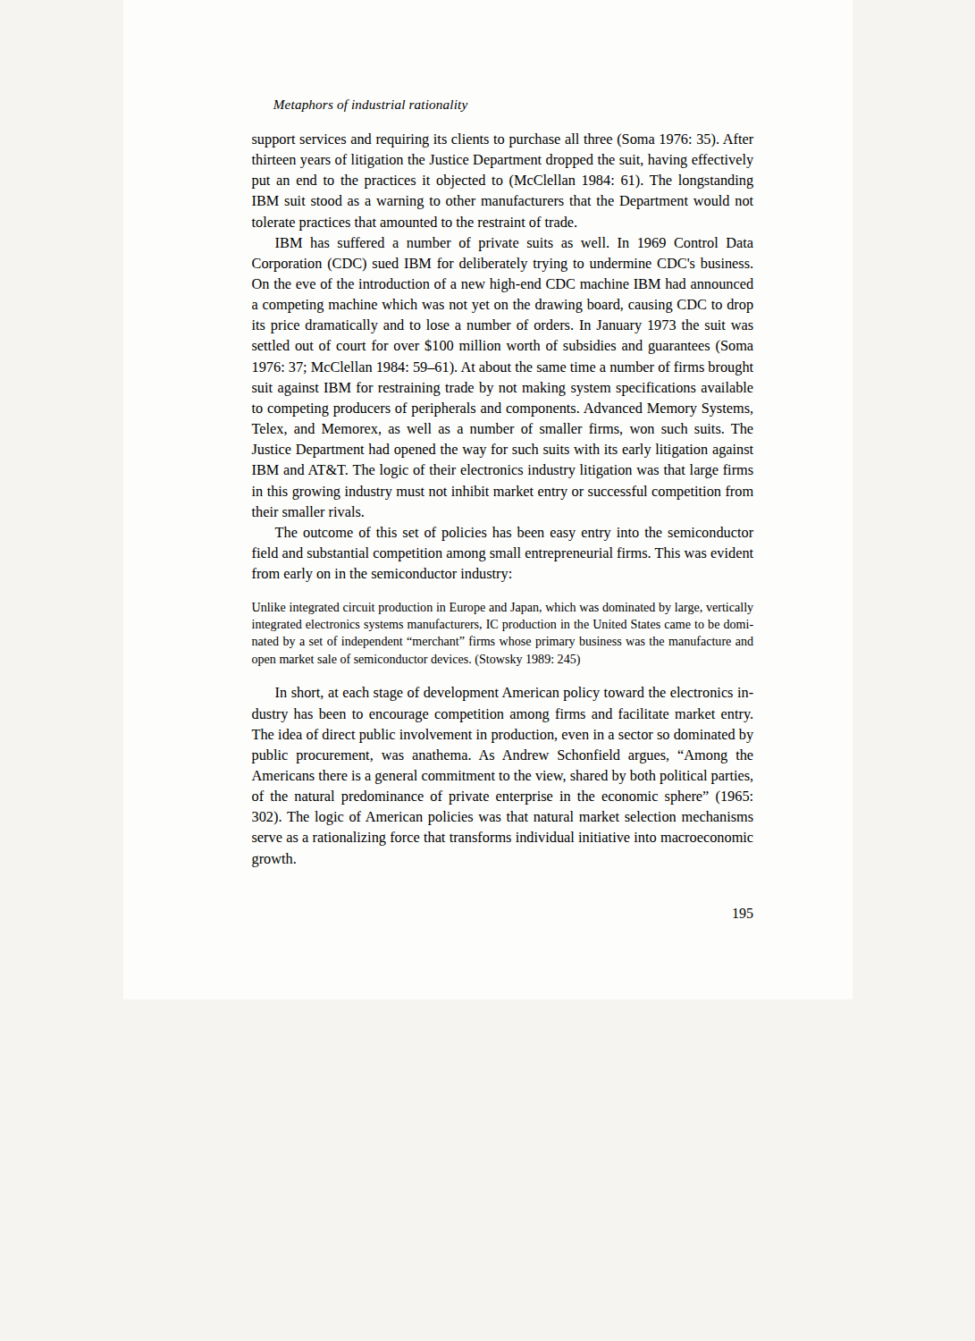Metaphors of industrial rationality
support services and requiring its clients to purchase all three (Soma 1976: 35). After thirteen years of litigation the Justice Department dropped the suit, having effectively put an end to the practices it objected to (McClellan 1984: 61). The longstanding IBM suit stood as a warning to other manufacturers that the Department would not tolerate practices that amounted to the restraint of trade.
IBM has suffered a number of private suits as well. In 1969 Control Data Corporation (CDC) sued IBM for deliberately trying to undermine CDC's business. On the eve of the introduction of a new high-end CDC machine IBM had announced a competing machine which was not yet on the drawing board, causing CDC to drop its price dramatically and to lose a number of orders. In January 1973 the suit was settled out of court for over $100 million worth of subsidies and guarantees (Soma 1976: 37; McClellan 1984: 59–61). At about the same time a number of firms brought suit against IBM for restraining trade by not making system specifications available to competing producers of peripherals and components. Advanced Memory Systems, Telex, and Memorex, as well as a number of smaller firms, won such suits. The Justice Department had opened the way for such suits with its early litigation against IBM and AT&T. The logic of their electronics industry litigation was that large firms in this growing industry must not inhibit market entry or successful competition from their smaller rivals.
The outcome of this set of policies has been easy entry into the semiconductor field and substantial competition among small entrepreneurial firms. This was evident from early on in the semiconductor industry:
Unlike integrated circuit production in Europe and Japan, which was dominated by large, vertically integrated electronics systems manufacturers, IC production in the United States came to be dominated by a set of independent “merchant” firms whose primary business was the manufacture and open market sale of semiconductor devices. (Stowsky 1989: 245)
In short, at each stage of development American policy toward the electronics industry has been to encourage competition among firms and facilitate market entry. The idea of direct public involvement in production, even in a sector so dominated by public procurement, was anathema. As Andrew Schonfield argues, “Among the Americans there is a general commitment to the view, shared by both political parties, of the natural predominance of private enterprise in the economic sphere” (1965: 302). The logic of American policies was that natural market selection mechanisms serve as a rationalizing force that transforms individual initiative into macroeconomic growth.
195